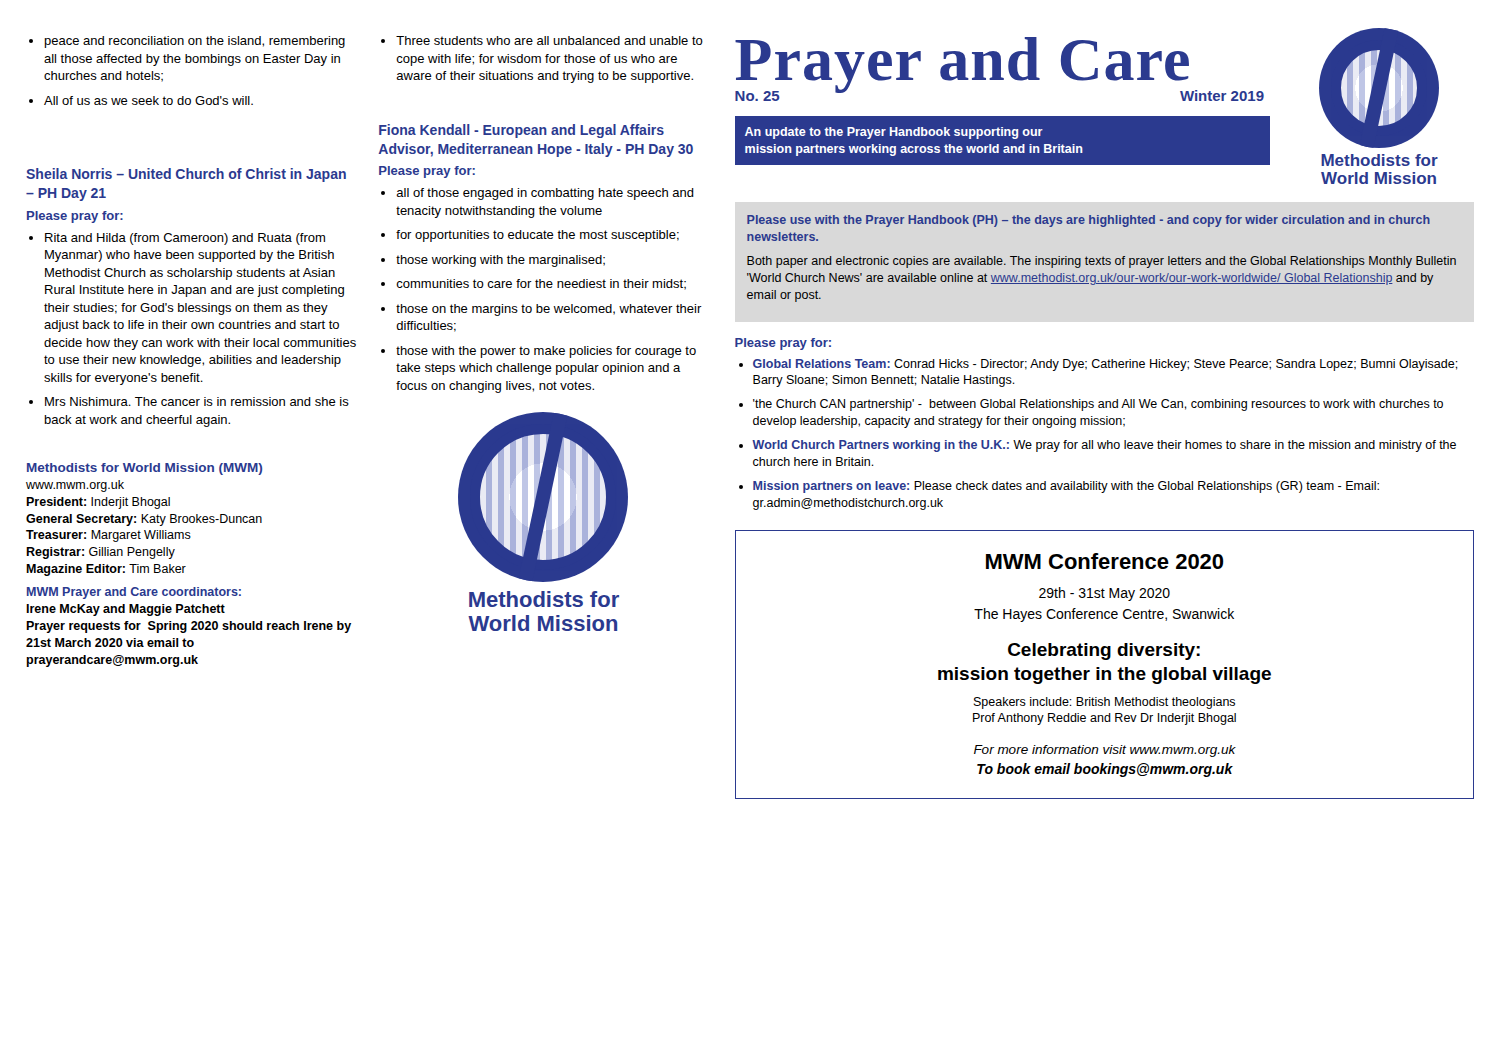peace and reconciliation on the island, remembering all those affected by the bombings on Easter Day in churches and hotels;
All of us as we seek to do God's will.
Sheila Norris – United Church of Christ in Japan – PH Day 21
Please pray for:
Rita and Hilda (from Cameroon) and Ruata (from Myanmar) who have been supported by the British Methodist Church as scholarship students at Asian Rural Institute here in Japan and are just completing their studies; for God's blessings on them as they adjust back to life in their own countries and start to decide how they can work with their local communities to use their new knowledge, abilities and leadership skills for everyone's benefit.
Mrs Nishimura. The cancer is in remission and she is back at work and cheerful again.
Methodists for World Mission (MWM)
www.mwm.org.uk
President: Inderjit Bhogal
General Secretary: Katy Brookes-Duncan
Treasurer: Margaret Williams
Registrar: Gillian Pengelly
Magazine Editor: Tim Baker
MWM Prayer and Care coordinators:
Irene McKay and Maggie Patchett
Prayer requests for Spring 2020 should reach Irene by 21st March 2020 via email to prayerandcare@mwm.org.uk
Three students who are all unbalanced and unable to cope with life; for wisdom for those of us who are aware of their situations and trying to be supportive.
Fiona Kendall - European and Legal Affairs Advisor, Mediterranean Hope - Italy - PH Day 30
Please pray for:
all of those engaged in combatting hate speech and tenacity notwithstanding the volume
for opportunities to educate the most susceptible;
those working with the marginalised;
communities to care for the neediest in their midst;
those on the margins to be welcomed, whatever their difficulties;
those with the power to make policies for courage to take steps which challenge popular opinion and a focus on changing lives, not votes.
Methodists for
World Mission
Prayer and Care
No. 25 Winter 2019
An update to the Prayer Handbook supporting our
mission partners working across the world and in Britain
Methodists for
World Mission
Please use with the Prayer Handbook (PH) – the days are highlighted - and copy for wider circulation and in church newsletters.
Both paper and electronic copies are available. The inspiring texts of prayer letters and the Global Relationships Monthly Bulletin 'World Church News' are available online at www.methodist.org.uk/our-work/our-work-worldwide/ Global Relationship and by email or post.
Please pray for:
Global Relations Team: Conrad Hicks - Director; Andy Dye; Catherine Hickey; Steve Pearce; Sandra Lopez; Bumni Olayisade; Barry Sloane; Simon Bennett; Natalie Hastings.
'the Church CAN partnership' - between Global Relationships and All We Can, combining resources to work with churches to develop leadership, capacity and strategy for their ongoing mission;
World Church Partners working in the U.K.: We pray for all who leave their homes to share in the mission and ministry of the church here in Britain.
Mission partners on leave: Please check dates and availability with the Global Relationships (GR) team - Email: gr.admin@methodistchurch.org.uk
MWM Conference 2020
29th - 31st May 2020
The Hayes Conference Centre, Swanwick
Celebrating diversity:
mission together in the global village
Speakers include: British Methodist theologians
Prof Anthony Reddie and Rev Dr Inderjit Bhogal
For more information visit www.mwm.org.uk
To book email bookings@mwm.org.uk